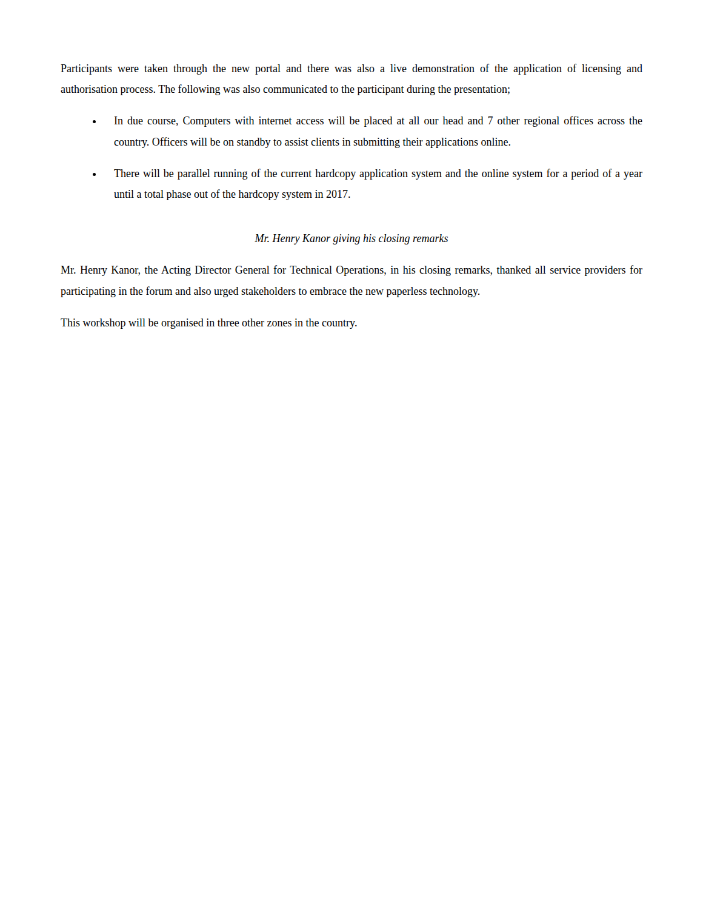Participants were taken through the new portal and there was also a live demonstration of the application of licensing and authorisation process. The following was also communicated to the participant during the presentation;
In due course, Computers with internet access will be placed at all our head and 7 other regional offices across the country. Officers will be on standby to assist clients in submitting their applications online.
There will be parallel running of the current hardcopy application system and the online system for a period of a year until a total phase out of the hardcopy system in 2017.
Mr. Henry Kanor giving his closing remarks
Mr. Henry Kanor, the Acting Director General for Technical Operations, in his closing remarks, thanked all service providers for participating in the forum and also urged stakeholders to embrace the new paperless technology.
This workshop will be organised in three other zones in the country.